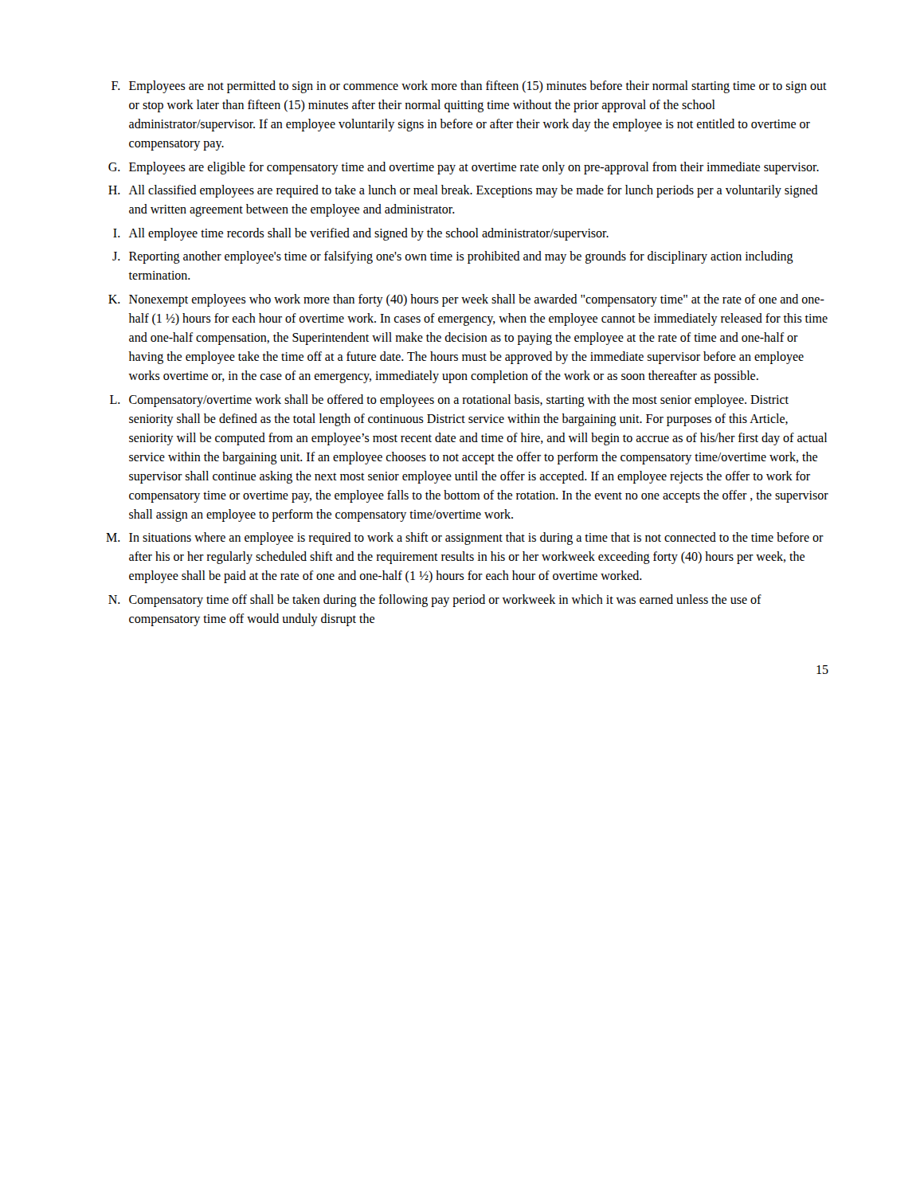Employees are not permitted to sign in or commence work more than fifteen (15) minutes before their normal starting time or to sign out or stop work later than fifteen (15) minutes after their normal quitting time without the prior approval of the school administrator/supervisor. If an employee voluntarily signs in before or after their work day the employee is not entitled to overtime or compensatory pay.
Employees are eligible for compensatory time and overtime pay at overtime rate only on pre-approval from their immediate supervisor.
All classified employees are required to take a lunch or meal break. Exceptions may be made for lunch periods per a voluntarily signed and written agreement between the employee and administrator.
All employee time records shall be verified and signed by the school administrator/supervisor.
Reporting another employee's time or falsifying one's own time is prohibited and may be grounds for disciplinary action including termination.
Nonexempt employees who work more than forty (40) hours per week shall be awarded "compensatory time" at the rate of one and one-half (1 ½) hours for each hour of overtime work. In cases of emergency, when the employee cannot be immediately released for this time and one-half compensation, the Superintendent will make the decision as to paying the employee at the rate of time and one-half or having the employee take the time off at a future date. The hours must be approved by the immediate supervisor before an employee works overtime or, in the case of an emergency, immediately upon completion of the work or as soon thereafter as possible.
Compensatory/overtime work shall be offered to employees on a rotational basis, starting with the most senior employee. District seniority shall be defined as the total length of continuous District service within the bargaining unit. For purposes of this Article, seniority will be computed from an employee’s most recent date and time of hire, and will begin to accrue as of his/her first day of actual service within the bargaining unit. If an employee chooses to not accept the offer to perform the compensatory time/overtime work, the supervisor shall continue asking the next most senior employee until the offer is accepted. If an employee rejects the offer to work for compensatory time or overtime pay, the employee falls to the bottom of the rotation. In the event no one accepts the offer , the supervisor shall assign an employee to perform the compensatory time/overtime work.
In situations where an employee is required to work a shift or assignment that is during a time that is not connected to the time before or after his or her regularly scheduled shift and the requirement results in his or her workweek exceeding forty (40) hours per week, the employee shall be paid at the rate of one and one-half (1 ½) hours for each hour of overtime worked.
Compensatory time off shall be taken during the following pay period or workweek in which it was earned unless the use of compensatory time off would unduly disrupt the
15